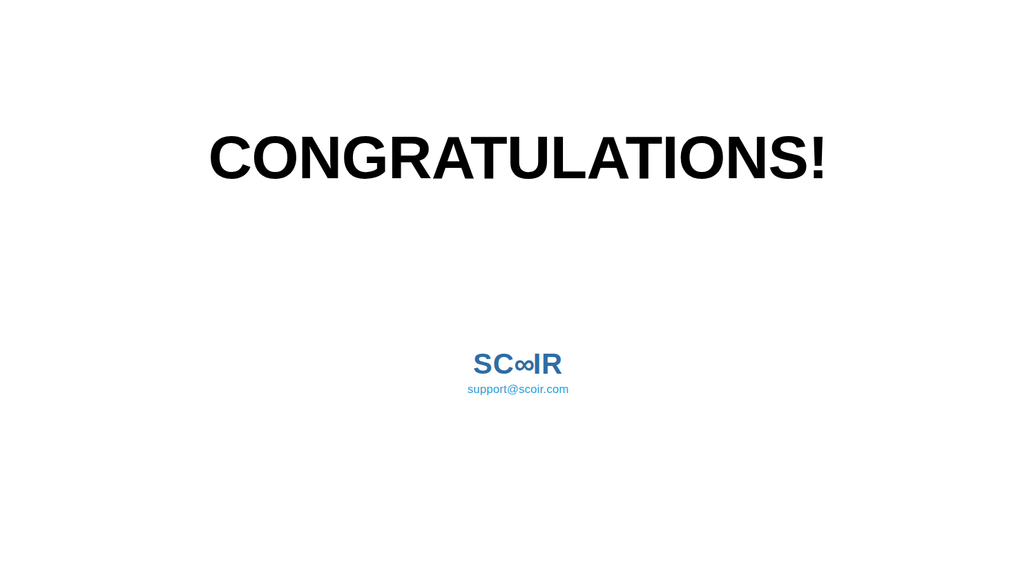CONGRATULATIONS!
SC∞IR
support@scoir.com